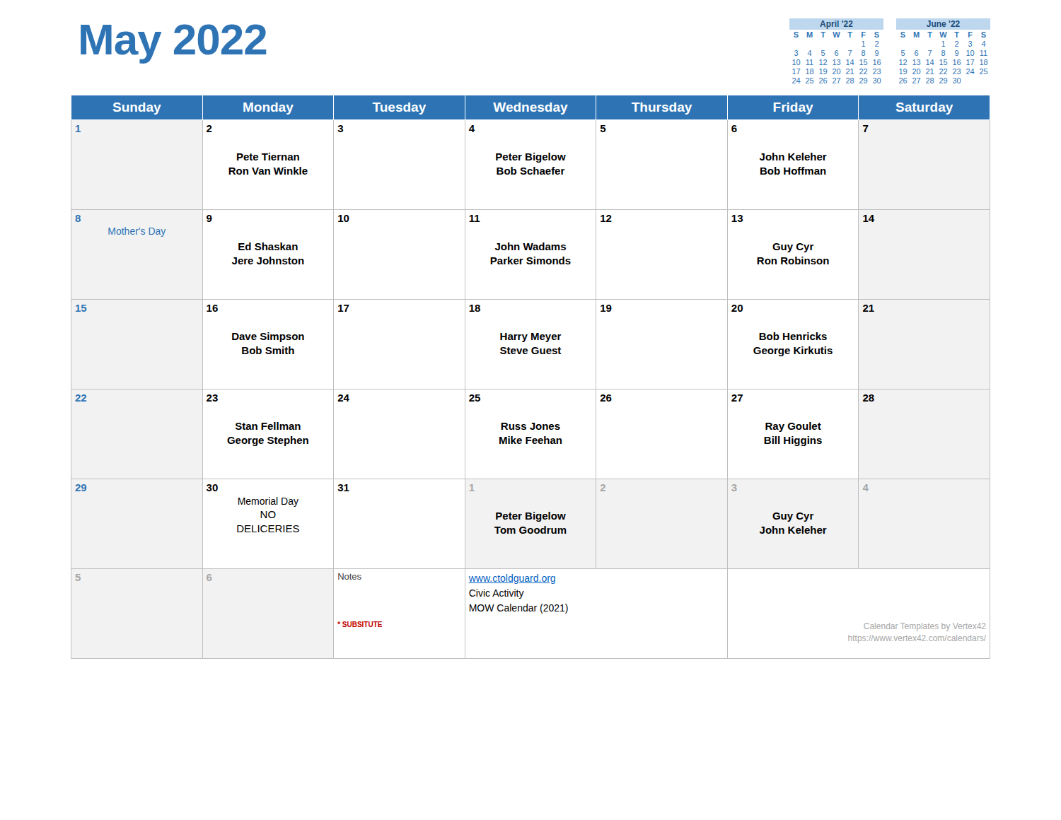May 2022
April '22
| S | M | T | W | T | F | S |
| --- | --- | --- | --- | --- | --- | --- |
| | | | | | 1 | 2 |
| 3 | 4 | 5 | 6 | 7 | 8 | 9 |
| 10 | 11 | 12 | 13 | 14 | 15 | 16 |
| 17 | 18 | 19 | 20 | 21 | 22 | 23 |
| 24 | 25 | 26 | 27 | 28 | 29 | 30 |
June '22
| S | M | T | W | T | F | S |
| --- | --- | --- | --- | --- | --- | --- |
| | | | 1 | 2 | 3 | 4 |
| 5 | 6 | 7 | 8 | 9 | 10 | 11 |
| 12 | 13 | 14 | 15 | 16 | 17 | 18 |
| 19 | 20 | 21 | 22 | 23 | 24 | 25 |
| 26 | 27 | 28 | 29 | 30 | | |
| Sunday | Monday | Tuesday | Wednesday | Thursday | Friday | Saturday |
| --- | --- | --- | --- | --- | --- | --- |
| 1 | 2 Pete Tiernan Ron Van Winkle | 3 | 4 Peter Bigelow Bob Schaefer | 5 | 6 John Keleher Bob Hoffman | 7 |
| 8 Mother's Day | 9 Ed Shaskan Jere Johnston | 10 | 11 John Wadams Parker Simonds | 12 | 13 Guy Cyr Ron Robinson | 14 |
| 15 | 16 Dave Simpson Bob Smith | 17 | 18 Harry Meyer Steve Guest | 19 | 20 Bob Henricks George Kirkutis | 21 |
| 22 | 23 Stan Fellman George Stephen | 24 | 25 Russ Jones Mike Feehan | 26 | 27 Ray Goulet Bill Higgins | 28 |
| 29 | 30 Memorial Day NO DELICERIES | 31 | 1 Peter Bigelow Tom Goodrum | 2 | 3 Guy Cyr John Keleher | 4 |
| 5 | 6 | Notes * SUBSITUTE | www.ctoldguard.org Civic Activity MOW Calendar (2021) | Calendar Templates by Vertex42 https://www.vertex42.com/calendars/ |